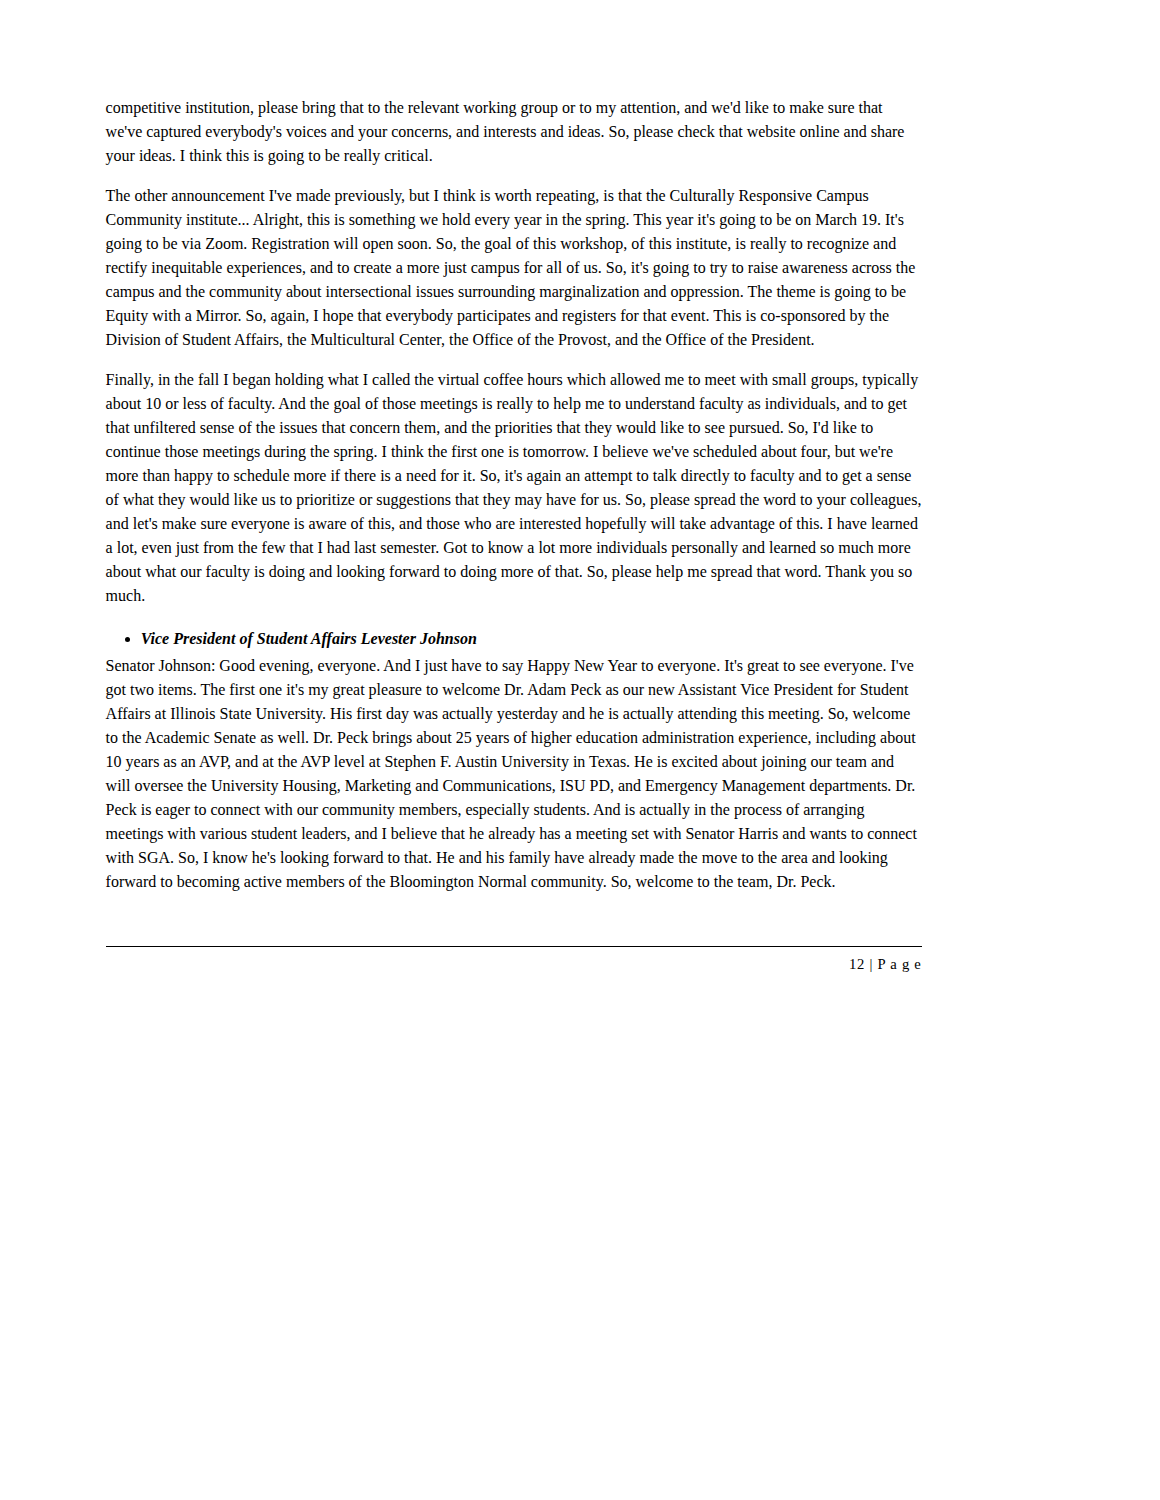competitive institution, please bring that to the relevant working group or to my attention, and we'd like to make sure that we've captured everybody's voices and your concerns, and interests and ideas. So, please check that website online and share your ideas. I think this is going to be really critical.
The other announcement I've made previously, but I think is worth repeating, is that the Culturally Responsive Campus Community institute... Alright, this is something we hold every year in the spring. This year it's going to be on March 19. It's going to be via Zoom. Registration will open soon. So, the goal of this workshop, of this institute, is really to recognize and rectify inequitable experiences, and to create a more just campus for all of us. So, it's going to try to raise awareness across the campus and the community about intersectional issues surrounding marginalization and oppression. The theme is going to be Equity with a Mirror. So, again, I hope that everybody participates and registers for that event. This is co-sponsored by the Division of Student Affairs, the Multicultural Center, the Office of the Provost, and the Office of the President.
Finally, in the fall I began holding what I called the virtual coffee hours which allowed me to meet with small groups, typically about 10 or less of faculty. And the goal of those meetings is really to help me to understand faculty as individuals, and to get that unfiltered sense of the issues that concern them, and the priorities that they would like to see pursued. So, I'd like to continue those meetings during the spring. I think the first one is tomorrow. I believe we've scheduled about four, but we're more than happy to schedule more if there is a need for it. So, it's again an attempt to talk directly to faculty and to get a sense of what they would like us to prioritize or suggestions that they may have for us. So, please spread the word to your colleagues, and let's make sure everyone is aware of this, and those who are interested hopefully will take advantage of this. I have learned a lot, even just from the few that I had last semester. Got to know a lot more individuals personally and learned so much more about what our faculty is doing and looking forward to doing more of that. So, please help me spread that word. Thank you so much.
Vice President of Student Affairs Levester Johnson
Senator Johnson: Good evening, everyone. And I just have to say Happy New Year to everyone. It's great to see everyone. I've got two items. The first one it's my great pleasure to welcome Dr. Adam Peck as our new Assistant Vice President for Student Affairs at Illinois State University. His first day was actually yesterday and he is actually attending this meeting. So, welcome to the Academic Senate as well. Dr. Peck brings about 25 years of higher education administration experience, including about 10 years as an AVP, and at the AVP level at Stephen F. Austin University in Texas. He is excited about joining our team and will oversee the University Housing, Marketing and Communications, ISU PD, and Emergency Management departments. Dr. Peck is eager to connect with our community members, especially students. And is actually in the process of arranging meetings with various student leaders, and I believe that he already has a meeting set with Senator Harris and wants to connect with SGA. So, I know he's looking forward to that. He and his family have already made the move to the area and looking forward to becoming active members of the Bloomington Normal community. So, welcome to the team, Dr. Peck.
12 | P a g e